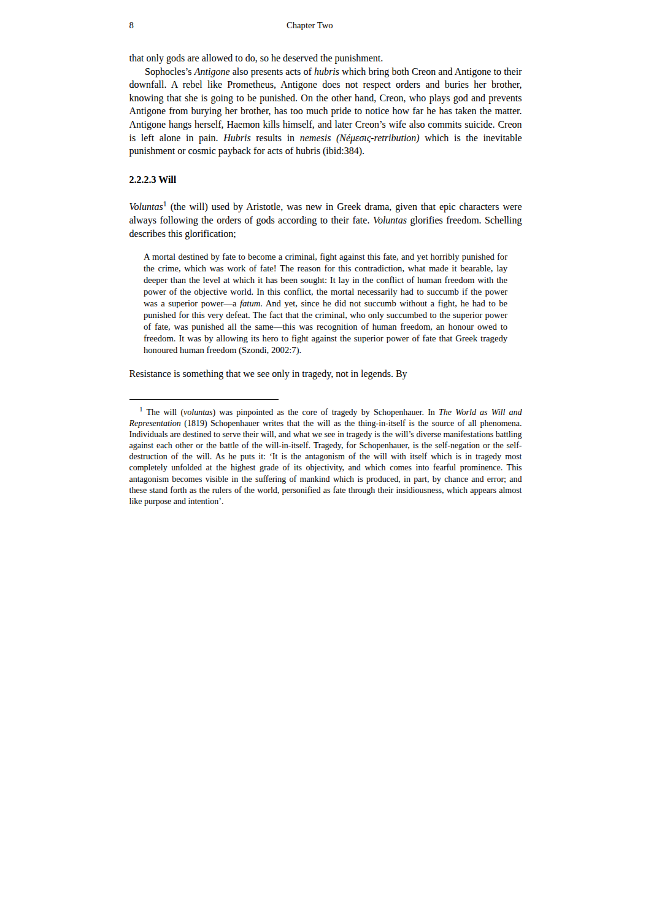8 Chapter Two
that only gods are allowed to do, so he deserved the punishment.
Sophocles’s Antigone also presents acts of hubris which bring both Creon and Antigone to their downfall. A rebel like Prometheus, Antigone does not respect orders and buries her brother, knowing that she is going to be punished. On the other hand, Creon, who plays god and prevents Antigone from burying her brother, has too much pride to notice how far he has taken the matter. Antigone hangs herself, Haemon kills himself, and later Creon’s wife also commits suicide. Creon is left alone in pain. Hubris results in nemesis (Néμεσις-retribution) which is the inevitable punishment or cosmic payback for acts of hubris (ibid:384).
2.2.2.3 Will
Voluntas1 (the will) used by Aristotle, was new in Greek drama, given that epic characters were always following the orders of gods according to their fate. Voluntas glorifies freedom. Schelling describes this glorification;
A mortal destined by fate to become a criminal, fight against this fate, and yet horribly punished for the crime, which was work of fate! The reason for this contradiction, what made it bearable, lay deeper than the level at which it has been sought: It lay in the conflict of human freedom with the power of the objective world. In this conflict, the mortal necessarily had to succumb if the power was a superior power—a fatum. And yet, since he did not succumb without a fight, he had to be punished for this very defeat. The fact that the criminal, who only succumbed to the superior power of fate, was punished all the same—this was recognition of human freedom, an honour owed to freedom. It was by allowing its hero to fight against the superior power of fate that Greek tragedy honoured human freedom (Szondi, 2002:7).
Resistance is something that we see only in tragedy, not in legends. By
1 The will (voluntas) was pinpointed as the core of tragedy by Schopenhauer. In The World as Will and Representation (1819) Schopenhauer writes that the will as the thing-in-itself is the source of all phenomena. Individuals are destined to serve their will, and what we see in tragedy is the will’s diverse manifestations battling against each other or the battle of the will-in-itself. Tragedy, for Schopenhauer, is the self-negation or the self-destruction of the will. As he puts it: ‘It is the antagonism of the will with itself which is in tragedy most completely unfolded at the highest grade of its objectivity, and which comes into fearful prominence. This antagonism becomes visible in the suffering of mankind which is produced, in part, by chance and error; and these stand forth as the rulers of the world, personified as fate through their insidiousness, which appears almost like purpose and intention’.